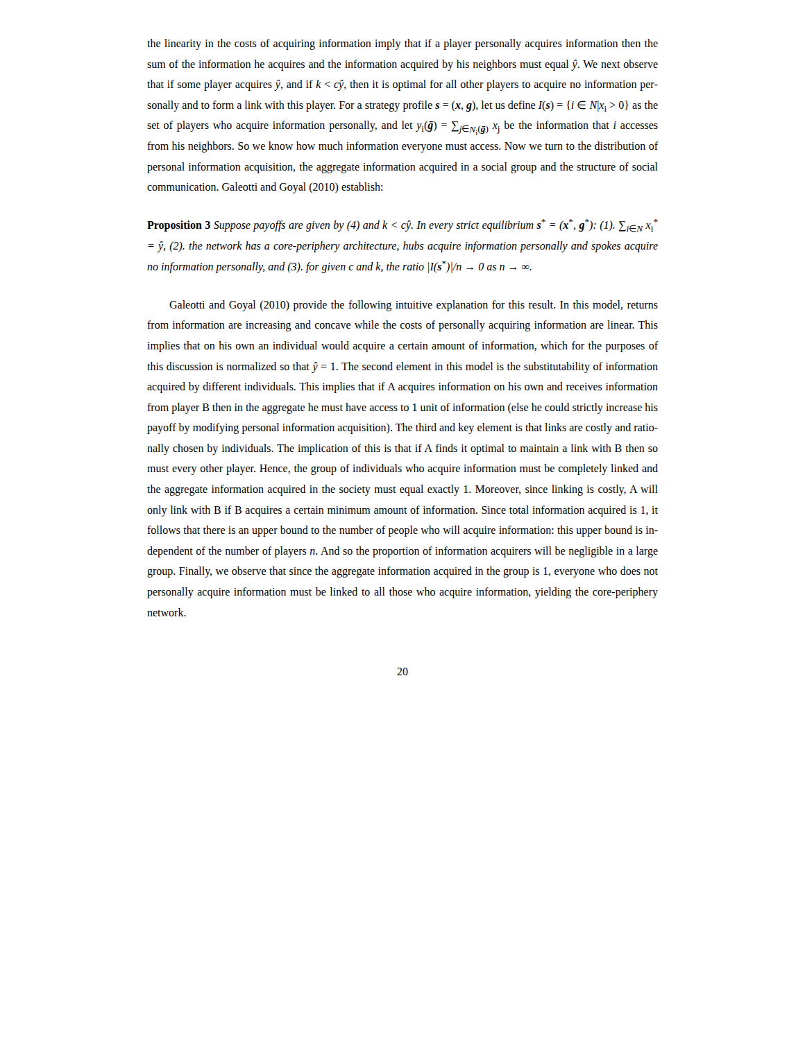the linearity in the costs of acquiring information imply that if a player personally acquires information then the sum of the information he acquires and the information acquired by his neighbors must equal ŷ. We next observe that if some player acquires ŷ, and if k < cŷ, then it is optimal for all other players to acquire no information personally and to form a link with this player. For a strategy profile s = (x, g), let us define I(s) = {i ∈ N|xi > 0} as the set of players who acquire information personally, and let yi(ḡ) = ∑j∈Ni(ḡ) xj be the information that i accesses from his neighbors. So we know how much information everyone must access. Now we turn to the distribution of personal information acquisition, the aggregate information acquired in a social group and the structure of social communication. Galeotti and Goyal (2010) establish:
Proposition 3 Suppose payoffs are given by (4) and k < cŷ. In every strict equilibrium s* = (x*, g*): (1). ∑i∈N xi* = ŷ, (2). the network has a core-periphery architecture, hubs acquire information personally and spokes acquire no information personally, and (3). for given c and k, the ratio |I(s*)|/n → 0 as n → ∞.
Galeotti and Goyal (2010) provide the following intuitive explanation for this result. In this model, returns from information are increasing and concave while the costs of personally acquiring information are linear. This implies that on his own an individual would acquire a certain amount of information, which for the purposes of this discussion is normalized so that ŷ = 1. The second element in this model is the substitutability of information acquired by different individuals. This implies that if A acquires information on his own and receives information from player B then in the aggregate he must have access to 1 unit of information (else he could strictly increase his payoff by modifying personal information acquisition). The third and key element is that links are costly and rationally chosen by individuals. The implication of this is that if A finds it optimal to maintain a link with B then so must every other player. Hence, the group of individuals who acquire information must be completely linked and the aggregate information acquired in the society must equal exactly 1. Moreover, since linking is costly, A will only link with B if B acquires a certain minimum amount of information. Since total information acquired is 1, it follows that there is an upper bound to the number of people who will acquire information: this upper bound is independent of the number of players n. And so the proportion of information acquirers will be negligible in a large group. Finally, we observe that since the aggregate information acquired in the group is 1, everyone who does not personally acquire information must be linked to all those who acquire information, yielding the core-periphery network.
20